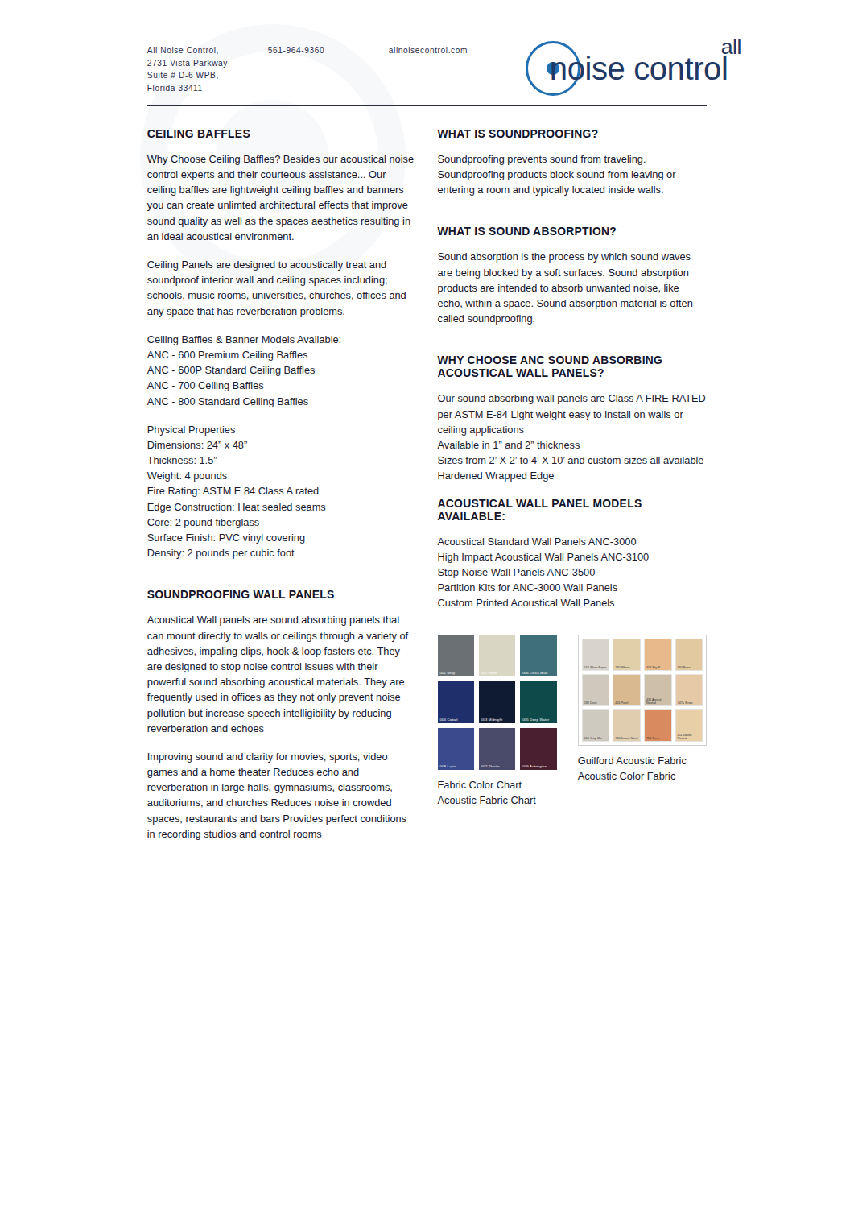All Noise Control,
2731 Vista Parkway
Suite # D-6 WPB,
Florida 33411
561-964-9360
allnoisecontrol.com
noise control
all
CEILING BAFFLES
Why Choose Ceiling Baffles? Besides our acoustical noise control experts and their courteous assistance... Our ceiling baffles are lightweight ceiling baffles and banners you can create unlimted architectural effects that improve sound quality as well as the spaces aesthetics resulting in an ideal acoustical environment.
Ceiling Panels are designed to acoustically treat and soundproof interior wall and ceiling spaces including; schools, music rooms, universities, churches, offices and any space that has reverberation problems.
Ceiling Baffles & Banner Models Available:
ANC - 600 Premium Ceiling Baffles
ANC - 600P Standard Ceiling Baffles
ANC - 700 Ceiling Baffles
ANC - 800 Standard Ceiling Baffles
Physical Properties
Dimensions: 24” x 48”
Thickness: 1.5”
Weight: 4 pounds
Fire Rating: ASTM E 84 Class A rated
Edge Construction: Heat sealed seams
Core: 2 pound fiberglass
Surface Finish: PVC vinyl covering
Density: 2 pounds per cubic foot
SOUNDPROOFING WALL PANELS
Acoustical Wall panels are sound absorbing panels that can mount directly to walls or ceilings through a variety of adhesives, impaling clips, hook & loop fasters etc. They are designed to stop noise control issues with their powerful sound absorbing acoustical materials. They are frequently used in offices as they not only prevent noise pollution but increase speech intelligibility by reducing reverberation and echoes
Improving sound and clarity for movies, sports, video games and a home theater Reduces echo and reverberation in large halls, gymnasiums, classrooms, auditoriums, and churches Reduces noise in crowded spaces, restaurants and bars Provides perfect conditions in recording studios and control rooms
WHAT IS SOUNDPROOFING?
Soundproofing prevents sound from traveling. Soundproofing products block sound from leaving or entering a room and typically located inside walls.
WHAT IS SOUND ABSORPTION?
Sound absorption is the process by which sound waves are being blocked by a soft surfaces. Sound absorption products are intended to absorb unwanted noise, like echo, within a space. Sound absorption material is often called soundproofing.
WHY CHOOSE ANC SOUND ABSORBING
ACOUSTICAL WALL PANELS?
Our sound absorbing wall panels are Class A FIRE RATED per ASTM E-84 Light weight easy to install on walls or ceiling applications
Available in 1” and 2” thickness
Sizes from 2’ X 2’ to 4’ X 10’ and custom sizes all available
Hardened Wrapped Edge
ACOUSTICAL WALL PANEL MODELS AVAILABLE:
Acoustical Standard Wall Panels ANC-3000
High Impact Acoustical Wall Panels ANC-3100
Stop Noise Wall Panels ANC-3500
Partition Kits for ANC-3000 Wall Panels
Custom Printed Acoustical Wall Panels
001 Gray
007 Bone
006 Oasis Blue
004 Cobalt
003 Midnight
005 Deep Water
008 Lapis
002 Thistle
009 Aubergine
Fabric Color Chart
Acoustic Fabric Chart
018 Silver Paper
130 Wheat
403 Sky P
760 Bone
184 Dove
401 Pearl
436 Apricot Neutral
747a Straw
016 Gray Mix
740 Desert Sand
751 Terra
411 Vanilla Neutral
Guilford Acoustic Fabric
Acoustic Color Fabric